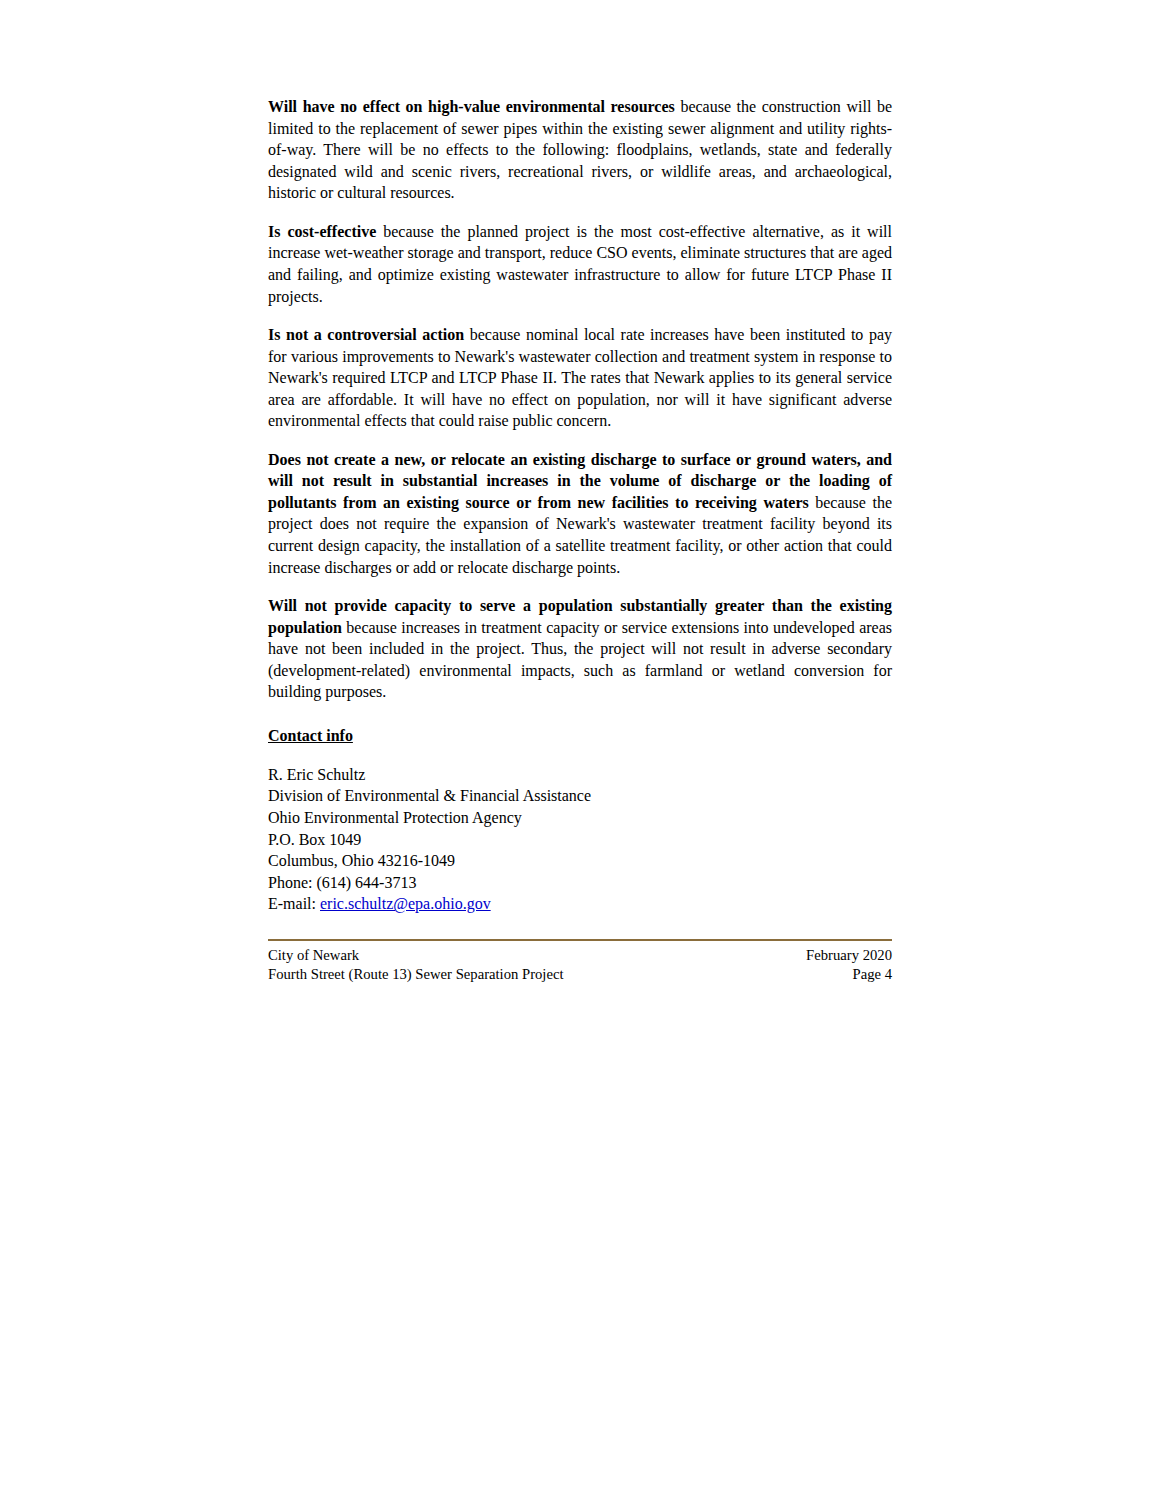Will have no effect on high-value environmental resources because the construction will be limited to the replacement of sewer pipes within the existing sewer alignment and utility rights-of-way. There will be no effects to the following: floodplains, wetlands, state and federally designated wild and scenic rivers, recreational rivers, or wildlife areas, and archaeological, historic or cultural resources.
Is cost-effective because the planned project is the most cost-effective alternative, as it will increase wet-weather storage and transport, reduce CSO events, eliminate structures that are aged and failing, and optimize existing wastewater infrastructure to allow for future LTCP Phase II projects.
Is not a controversial action because nominal local rate increases have been instituted to pay for various improvements to Newark's wastewater collection and treatment system in response to Newark's required LTCP and LTCP Phase II. The rates that Newark applies to its general service area are affordable. It will have no effect on population, nor will it have significant adverse environmental effects that could raise public concern.
Does not create a new, or relocate an existing discharge to surface or ground waters, and will not result in substantial increases in the volume of discharge or the loading of pollutants from an existing source or from new facilities to receiving waters because the project does not require the expansion of Newark's wastewater treatment facility beyond its current design capacity, the installation of a satellite treatment facility, or other action that could increase discharges or add or relocate discharge points.
Will not provide capacity to serve a population substantially greater than the existing population because increases in treatment capacity or service extensions into undeveloped areas have not been included in the project. Thus, the project will not result in adverse secondary (development-related) environmental impacts, such as farmland or wetland conversion for building purposes.
Contact info
R. Eric Schultz
Division of Environmental & Financial Assistance
Ohio Environmental Protection Agency
P.O. Box 1049
Columbus, Ohio 43216-1049
Phone: (614) 644-3713
E-mail: eric.schultz@epa.ohio.gov
City of Newark
Fourth Street (Route 13) Sewer Separation Project
February 2020
Page 4